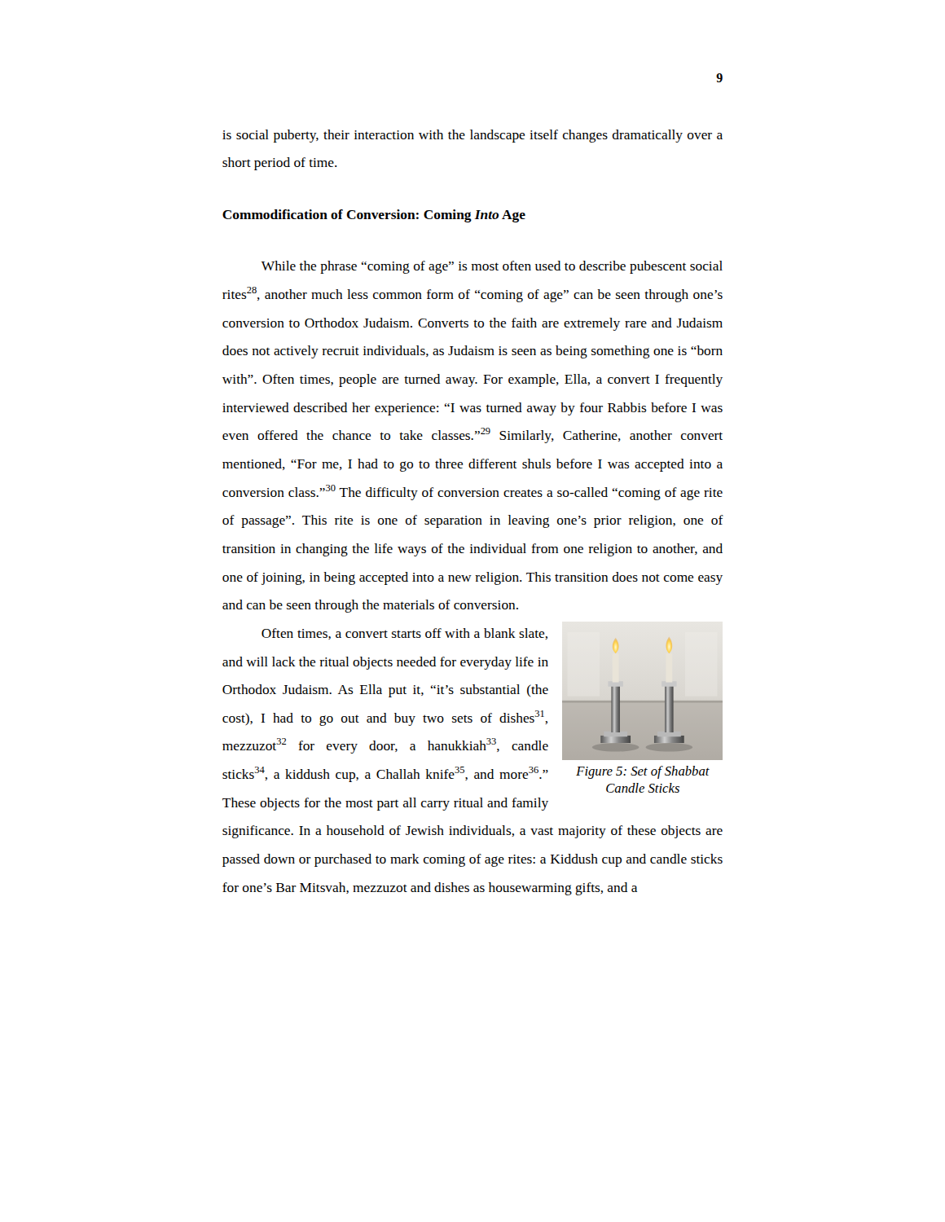9
is social puberty, their interaction with the landscape itself changes dramatically over a short period of time.
Commodification of Conversion: Coming Into Age
While the phrase “coming of age” is most often used to describe pubescent social rites28, another much less common form of “coming of age” can be seen through one’s conversion to Orthodox Judaism. Converts to the faith are extremely rare and Judaism does not actively recruit individuals, as Judaism is seen as being something one is “born with”. Often times, people are turned away. For example, Ella, a convert I frequently interviewed described her experience: “I was turned away by four Rabbis before I was even offered the chance to take classes.”29 Similarly, Catherine, another convert mentioned, “For me, I had to go to three different shuls before I was accepted into a conversion class.”30 The difficulty of conversion creates a so-called “coming of age rite of passage”. This rite is one of separation in leaving one’s prior religion, one of transition in changing the life ways of the individual from one religion to another, and one of joining, in being accepted into a new religion. This transition does not come easy and can be seen through the materials of conversion.
Figure 5: Set of Shabbat Candle Sticks
Often times, a convert starts off with a blank slate, and will lack the ritual objects needed for everyday life in Orthodox Judaism. As Ella put it, “it’s substantial (the cost), I had to go out and buy two sets of dishes31, mezzuzot32 for every door, a hanukkiah33, candle sticks34, a kiddush cup, a Challah knife35, and more36.” These objects for the most part all carry ritual and family significance. In a household of Jewish individuals, a vast majority of these objects are passed down or purchased to mark coming of age rites: a Kiddush cup and candle sticks for one’s Bar Mitsvah, mezzuzot and dishes as housewarming gifts, and a